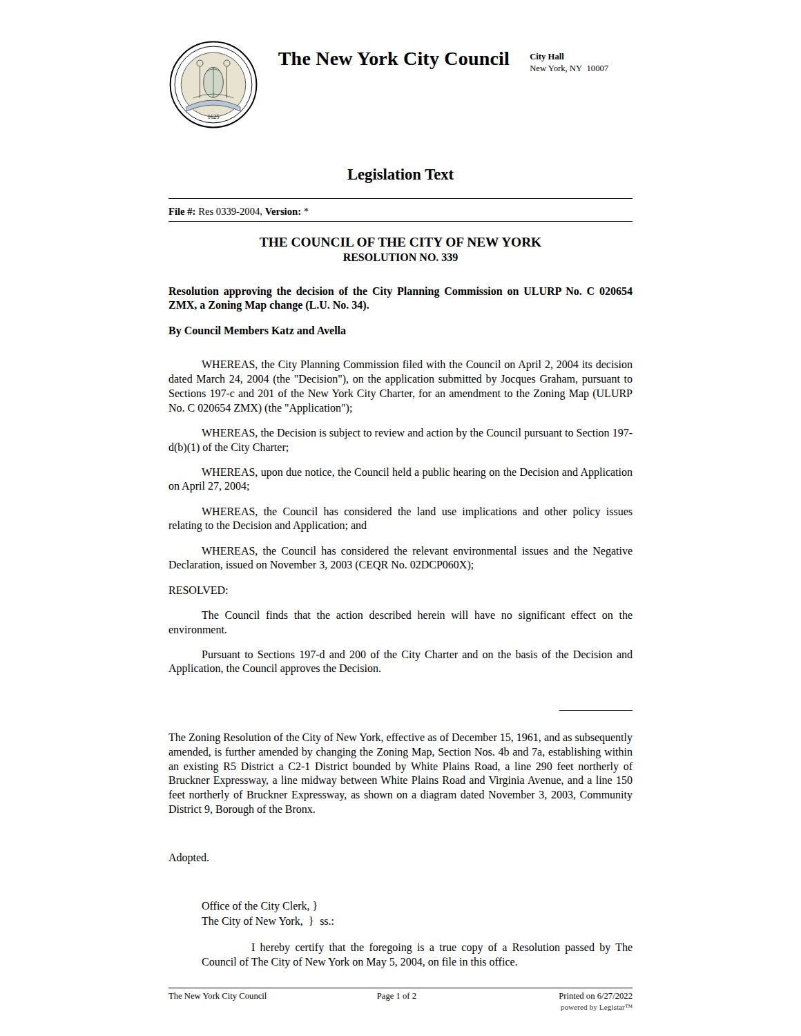The New York City Council
City Hall
New York, NY 10007
Legislation Text
File #: Res 0339-2004, Version: *
THE COUNCIL OF THE CITY OF NEW YORK
RESOLUTION NO. 339
Resolution approving the decision of the City Planning Commission on ULURP No. C 020654 ZMX, a Zoning Map change (L.U. No. 34).
By Council Members Katz and Avella
WHEREAS, the City Planning Commission filed with the Council on April 2, 2004 its decision dated March 24, 2004 (the "Decision"), on the application submitted by Jocques Graham, pursuant to Sections 197-c and 201 of the New York City Charter, for an amendment to the Zoning Map (ULURP No. C 020654 ZMX) (the "Application");
WHEREAS, the Decision is subject to review and action by the Council pursuant to Section 197-d(b)(1) of the City Charter;
WHEREAS, upon due notice, the Council held a public hearing on the Decision and Application on April 27, 2004;
WHEREAS, the Council has considered the land use implications and other policy issues relating to the Decision and Application; and
WHEREAS, the Council has considered the relevant environmental issues and the Negative Declaration, issued on November 3, 2003 (CEQR No. 02DCP060X);
RESOLVED:
The Council finds that the action described herein will have no significant effect on the environment.
Pursuant to Sections 197-d and 200 of the City Charter and on the basis of the Decision and Application, the Council approves the Decision.
The Zoning Resolution of the City of New York, effective as of December 15, 1961, and as subsequently amended, is further amended by changing the Zoning Map, Section Nos. 4b and 7a, establishing within an existing R5 District a C2-1 District bounded by White Plains Road, a line 290 feet northerly of Bruckner Expressway, a line midway between White Plains Road and Virginia Avenue, and a line 150 feet northerly of Bruckner Expressway, as shown on a diagram dated November 3, 2003, Community District 9, Borough of the Bronx.
Adopted.
Office of the City Clerk, }
The City of New York, } ss.:
I hereby certify that the foregoing is a true copy of a Resolution passed by The Council of The City of New York on May 5, 2004, on file in this office.
The New York City Council
Page 1 of 2
Printed on 6/27/2022
powered by Legistar™